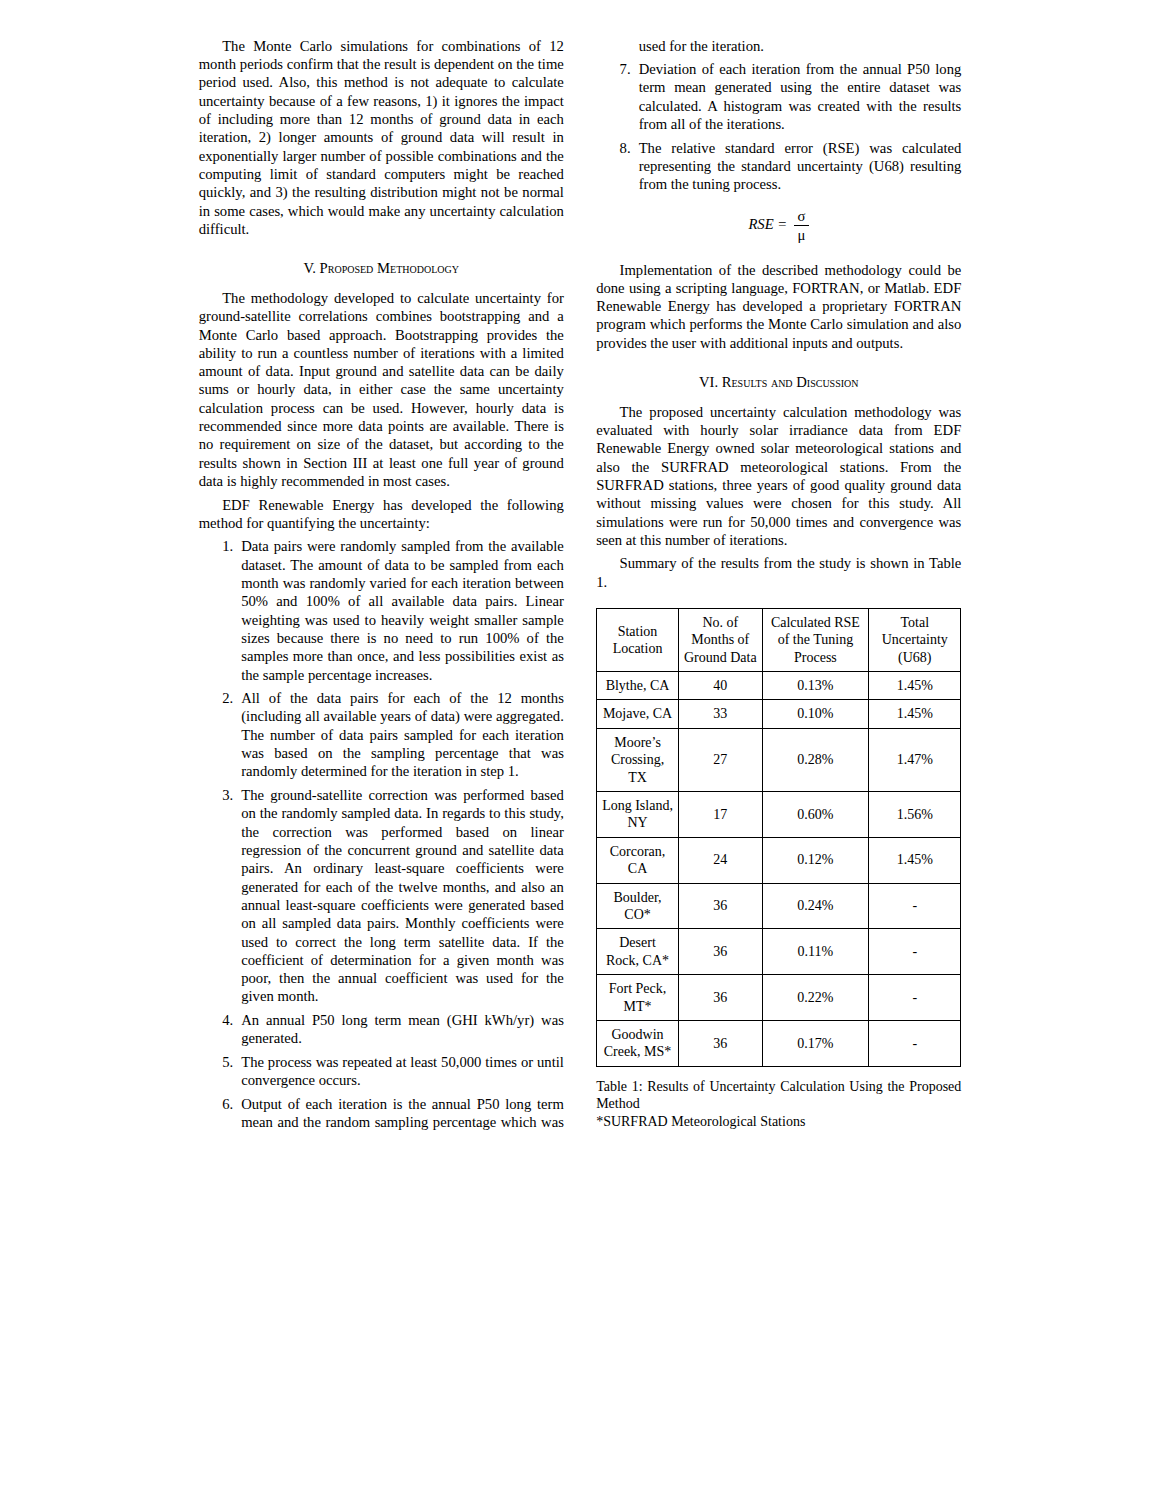The Monte Carlo simulations for combinations of 12 month periods confirm that the result is dependent on the time period used. Also, this method is not adequate to calculate uncertainty because of a few reasons, 1) it ignores the impact of including more than 12 months of ground data in each iteration, 2) longer amounts of ground data will result in exponentially larger number of possible combinations and the computing limit of standard computers might be reached quickly, and 3) the resulting distribution might not be normal in some cases, which would make any uncertainty calculation difficult.
V. Proposed Methodology
The methodology developed to calculate uncertainty for ground-satellite correlations combines bootstrapping and a Monte Carlo based approach. Bootstrapping provides the ability to run a countless number of iterations with a limited amount of data. Input ground and satellite data can be daily sums or hourly data, in either case the same uncertainty calculation process can be used. However, hourly data is recommended since more data points are available. There is no requirement on size of the dataset, but according to the results shown in Section III at least one full year of ground data is highly recommended in most cases.
EDF Renewable Energy has developed the following method for quantifying the uncertainty:
Data pairs were randomly sampled from the available dataset. The amount of data to be sampled from each month was randomly varied for each iteration between 50% and 100% of all available data pairs. Linear weighting was used to heavily weight smaller sample sizes because there is no need to run 100% of the samples more than once, and less possibilities exist as the sample percentage increases.
All of the data pairs for each of the 12 months (including all available years of data) were aggregated. The number of data pairs sampled for each iteration was based on the sampling percentage that was randomly determined for the iteration in step 1.
The ground-satellite correction was performed based on the randomly sampled data. In regards to this study, the correction was performed based on linear regression of the concurrent ground and satellite data pairs. An ordinary least-square coefficients were generated for each of the twelve months, and also an annual least-square coefficients were generated based on all sampled data pairs. Monthly coefficients were used to correct the long term satellite data. If the coefficient of determination for a given month was poor, then the annual coefficient was used for the given month.
An annual P50 long term mean (GHI kWh/yr) was generated.
The process was repeated at least 50,000 times or until convergence occurs.
Output of each iteration is the annual P50 long term mean and the random sampling percentage which was used for the iteration.
Deviation of each iteration from the annual P50 long term mean generated using the entire dataset was calculated. A histogram was created with the results from all of the iterations.
The relative standard error (RSE) was calculated representing the standard uncertainty (U68) resulting from the tuning process.
RSE = σμ
Implementation of the described methodology could be done using a scripting language, FORTRAN, or Matlab. EDF Renewable Energy has developed a proprietary FORTRAN program which performs the Monte Carlo simulation and also provides the user with additional inputs and outputs.
VI. Results and Discussion
The proposed uncertainty calculation methodology was evaluated with hourly solar irradiance data from EDF Renewable Energy owned solar meteorological stations and also the SURFRAD meteorological stations. From the SURFRAD stations, three years of good quality ground data without missing values were chosen for this study. All simulations were run for 50,000 times and convergence was seen at this number of iterations.
Summary of the results from the study is shown in Table 1.
| Station Location | No. of Months of Ground Data | Calculated RSE of the Tuning Process | Total Uncertainty (U68) |
| --- | --- | --- | --- |
| Blythe, CA | 40 | 0.13% | 1.45% |
| Mojave, CA | 33 | 0.10% | 1.45% |
| Moore’s Crossing, TX | 27 | 0.28% | 1.47% |
| Long Island, NY | 17 | 0.60% | 1.56% |
| Corcoran, CA | 24 | 0.12% | 1.45% |
| Boulder, CO* | 36 | 0.24% | - |
| Desert Rock, CA* | 36 | 0.11% | - |
| Fort Peck, MT* | 36 | 0.22% | - |
| Goodwin Creek, MS* | 36 | 0.17% | - |
Table 1: Results of Uncertainty Calculation Using the Proposed Method
*SURFRAD Meteorological Stations